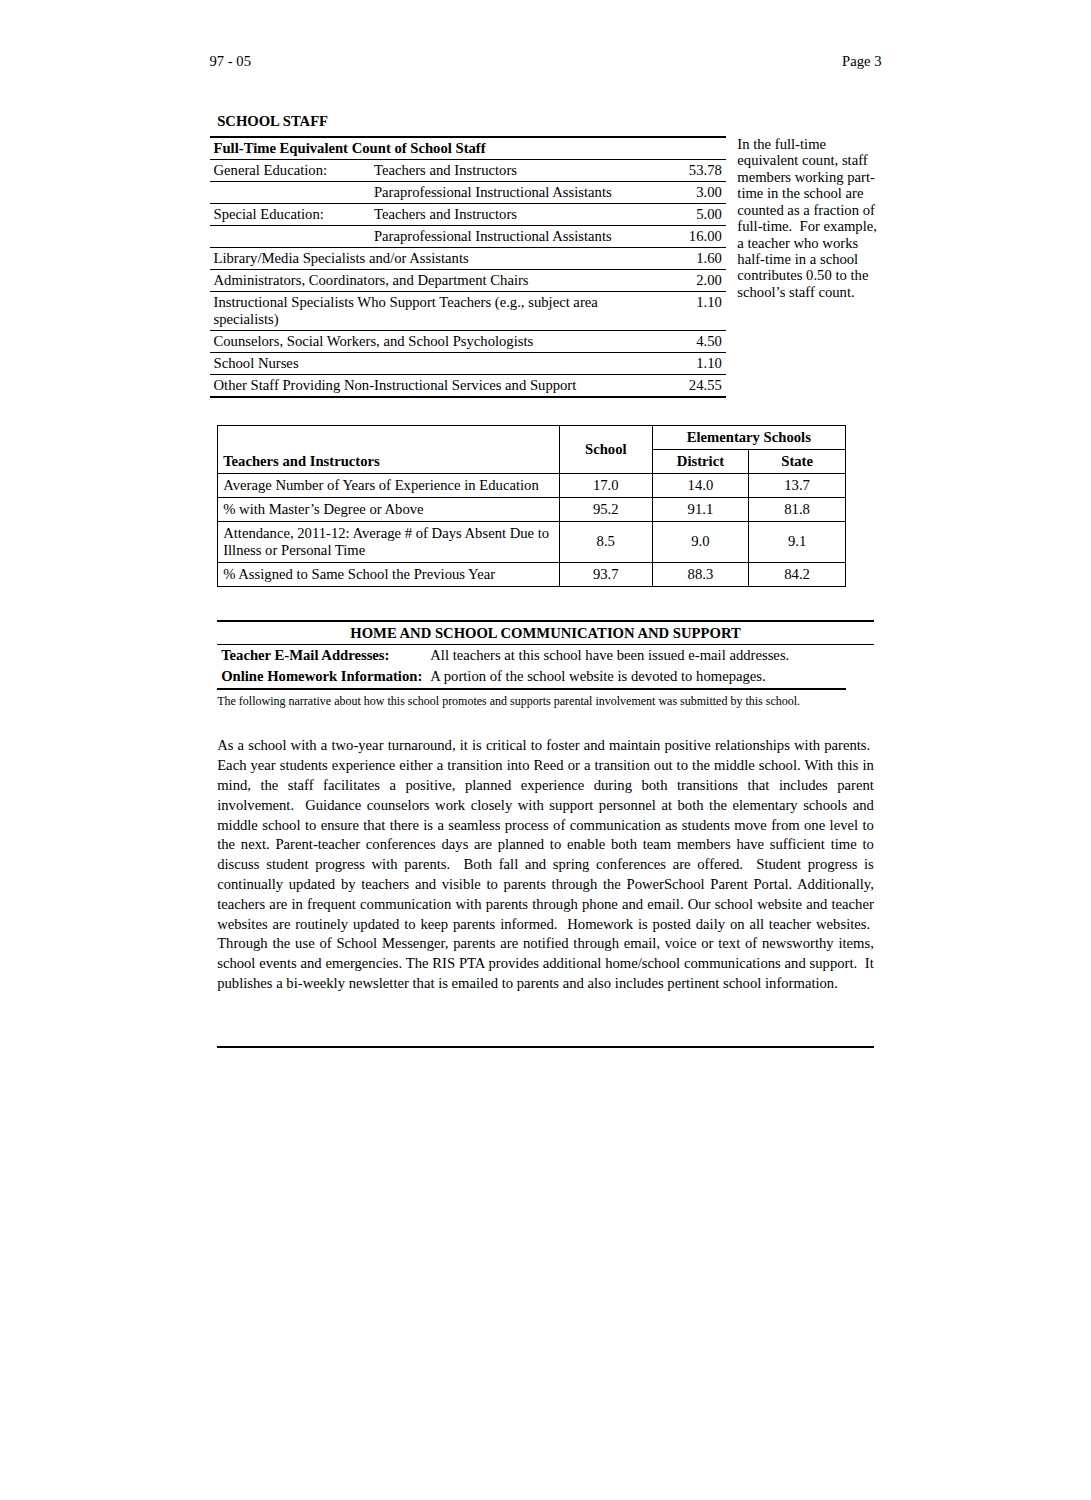97 - 05
Page 3
SCHOOL STAFF
| Full-Time Equivalent Count of School Staff | |
| General Education: | Teachers and Instructors | 53.78 |
| | Paraprofessional Instructional Assistants | 3.00 |
| Special Education: | Teachers and Instructors | 5.00 |
| | Paraprofessional Instructional Assistants | 16.00 |
| Library/Media Specialists and/or Assistants | 1.60 |
| Administrators, Coordinators, and Department Chairs | 2.00 |
| Instructional Specialists Who Support Teachers (e.g., subject area specialists) | 1.10 |
| Counselors, Social Workers, and School Psychologists | 4.50 |
| School Nurses | 1.10 |
| Other Staff Providing Non-Instructional Services and Support | 24.55 |
In the full-time equivalent count, staff members working part-time in the school are counted as a fraction of full-time. For example, a teacher who works half-time in a school contributes 0.50 to the school’s staff count.
| Teachers and Instructors | School | Elementary Schools |
| --- | --- | --- |
| District | State |
| Average Number of Years of Experience in Education | 17.0 | 14.0 | 13.7 |
| % with Master’s Degree or Above | 95.2 | 91.1 | 81.8 |
| Attendance, 2011-12: Average # of Days Absent Due to Illness or Personal Time | 8.5 | 9.0 | 9.1 |
| % Assigned to Same School the Previous Year | 93.7 | 88.3 | 84.2 |
HOME AND SCHOOL COMMUNICATION AND SUPPORT
| Teacher E-Mail Addresses: | All teachers at this school have been issued e-mail addresses. |
| Online Homework Information: | A portion of the school website is devoted to homepages. |
The following narrative about how this school promotes and supports parental involvement was submitted by this school.
As a school with a two-year turnaround, it is critical to foster and maintain positive relationships with parents. Each year students experience either a transition into Reed or a transition out to the middle school. With this in mind, the staff facilitates a positive, planned experience during both transitions that includes parent involvement. Guidance counselors work closely with support personnel at both the elementary schools and middle school to ensure that there is a seamless process of communication as students move from one level to the next. Parent-teacher conferences days are planned to enable both team members have sufficient time to discuss student progress with parents. Both fall and spring conferences are offered. Student progress is continually updated by teachers and visible to parents through the PowerSchool Parent Portal. Additionally, teachers are in frequent communication with parents through phone and email. Our school website and teacher websites are routinely updated to keep parents informed. Homework is posted daily on all teacher websites. Through the use of School Messenger, parents are notified through email, voice or text of newsworthy items, school events and emergencies. The RIS PTA provides additional home/school communications and support. It publishes a bi-weekly newsletter that is emailed to parents and also includes pertinent school information.